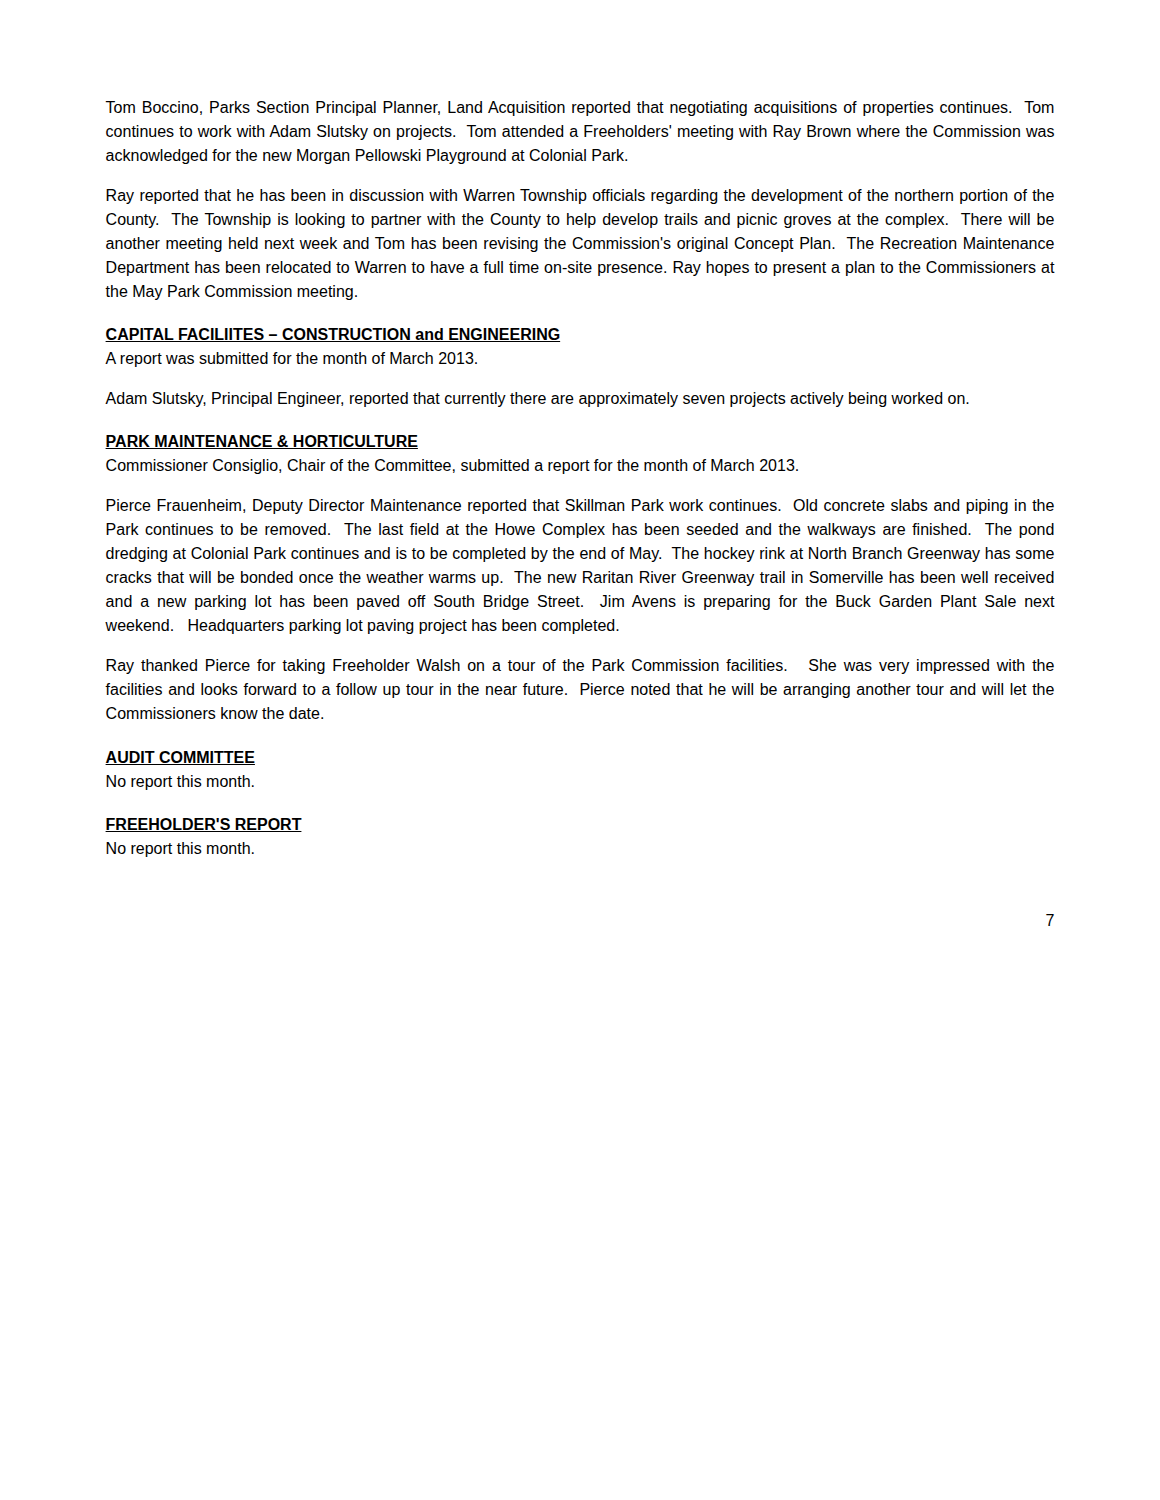Tom Boccino, Parks Section Principal Planner, Land Acquisition reported that negotiating acquisitions of properties continues. Tom continues to work with Adam Slutsky on projects. Tom attended a Freeholders' meeting with Ray Brown where the Commission was acknowledged for the new Morgan Pellowski Playground at Colonial Park.
Ray reported that he has been in discussion with Warren Township officials regarding the development of the northern portion of the County. The Township is looking to partner with the County to help develop trails and picnic groves at the complex. There will be another meeting held next week and Tom has been revising the Commission's original Concept Plan. The Recreation Maintenance Department has been relocated to Warren to have a full time on-site presence. Ray hopes to present a plan to the Commissioners at the May Park Commission meeting.
CAPITAL FACILIITES – CONSTRUCTION and ENGINEERING
A report was submitted for the month of March 2013.
Adam Slutsky, Principal Engineer, reported that currently there are approximately seven projects actively being worked on.
PARK MAINTENANCE & HORTICULTURE
Commissioner Consiglio, Chair of the Committee, submitted a report for the month of March 2013.
Pierce Frauenheim, Deputy Director Maintenance reported that Skillman Park work continues. Old concrete slabs and piping in the Park continues to be removed. The last field at the Howe Complex has been seeded and the walkways are finished. The pond dredging at Colonial Park continues and is to be completed by the end of May. The hockey rink at North Branch Greenway has some cracks that will be bonded once the weather warms up. The new Raritan River Greenway trail in Somerville has been well received and a new parking lot has been paved off South Bridge Street. Jim Avens is preparing for the Buck Garden Plant Sale next weekend. Headquarters parking lot paving project has been completed.
Ray thanked Pierce for taking Freeholder Walsh on a tour of the Park Commission facilities. She was very impressed with the facilities and looks forward to a follow up tour in the near future. Pierce noted that he will be arranging another tour and will let the Commissioners know the date.
AUDIT COMMITTEE
No report this month.
FREEHOLDER'S REPORT
No report this month.
7